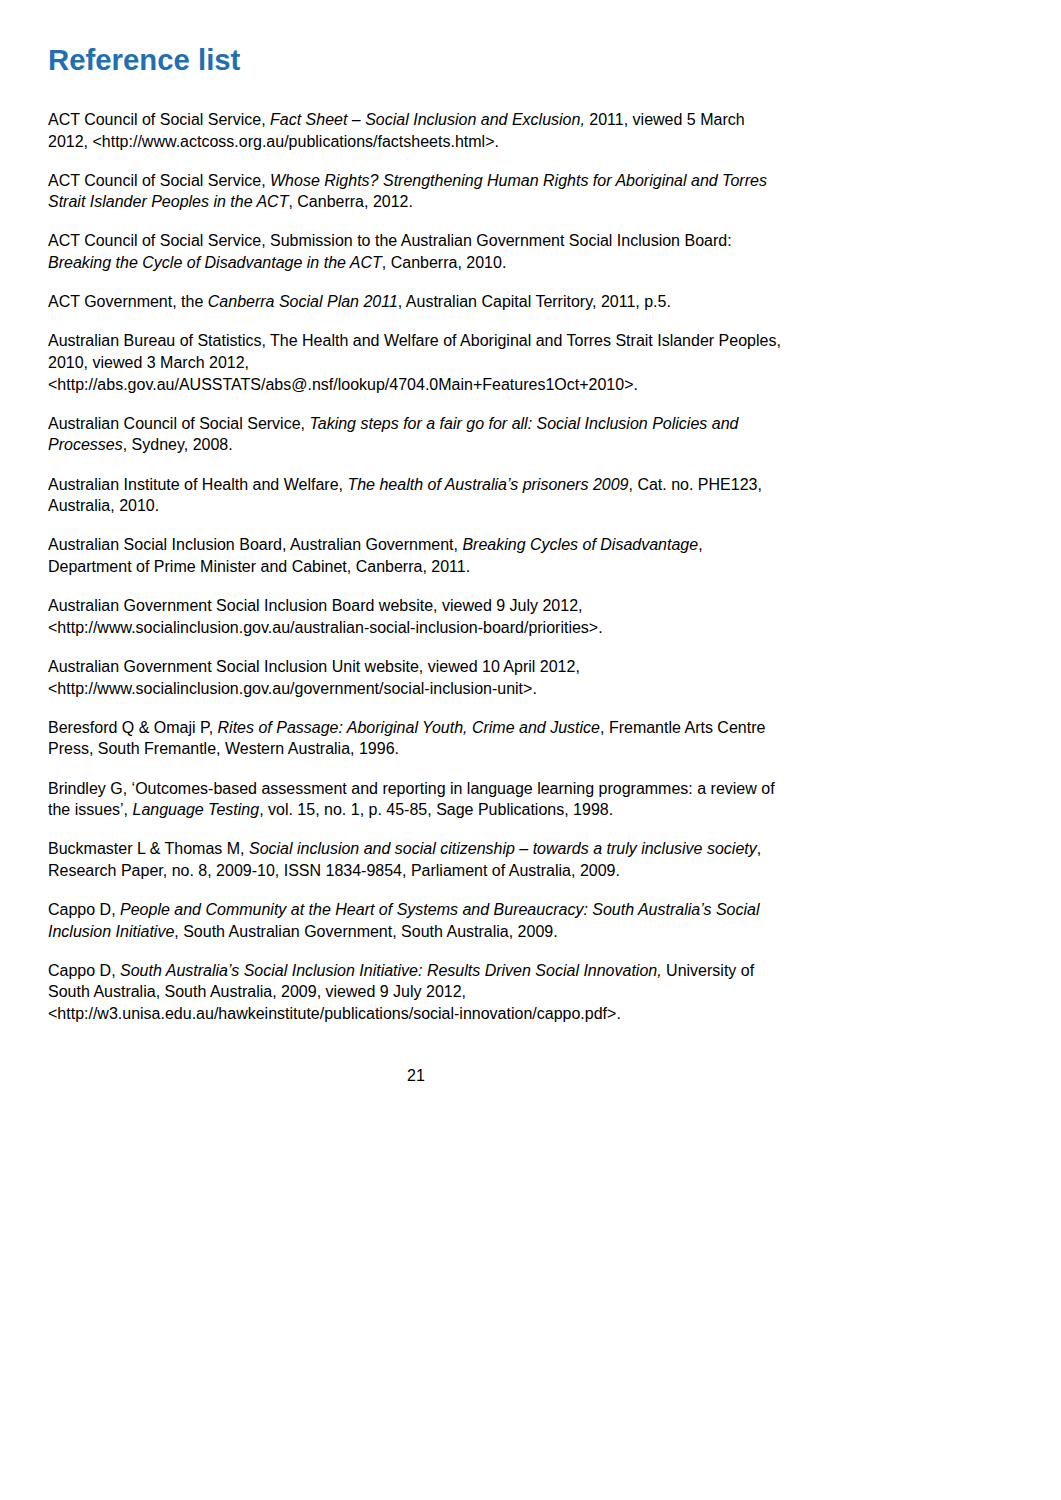Reference list
ACT Council of Social Service, Fact Sheet – Social Inclusion and Exclusion, 2011, viewed 5 March 2012, <http://www.actcoss.org.au/publications/factsheets.html>.
ACT Council of Social Service, Whose Rights? Strengthening Human Rights for Aboriginal and Torres Strait Islander Peoples in the ACT, Canberra, 2012.
ACT Council of Social Service, Submission to the Australian Government Social Inclusion Board: Breaking the Cycle of Disadvantage in the ACT, Canberra, 2010.
ACT Government, the Canberra Social Plan 2011, Australian Capital Territory, 2011, p.5.
Australian Bureau of Statistics, The Health and Welfare of Aboriginal and Torres Strait Islander Peoples, 2010, viewed 3 March 2012, <http://abs.gov.au/AUSSTATS/abs@.nsf/lookup/4704.0Main+Features1Oct+2010>.
Australian Council of Social Service, Taking steps for a fair go for all: Social Inclusion Policies and Processes, Sydney, 2008.
Australian Institute of Health and Welfare, The health of Australia’s prisoners 2009, Cat. no. PHE123, Australia, 2010.
Australian Social Inclusion Board, Australian Government, Breaking Cycles of Disadvantage, Department of Prime Minister and Cabinet, Canberra, 2011.
Australian Government Social Inclusion Board website, viewed 9 July 2012, <http://www.socialinclusion.gov.au/australian-social-inclusion-board/priorities>.
Australian Government Social Inclusion Unit website, viewed 10 April 2012, <http://www.socialinclusion.gov.au/government/social-inclusion-unit>.
Beresford Q & Omaji P, Rites of Passage: Aboriginal Youth, Crime and Justice, Fremantle Arts Centre Press, South Fremantle, Western Australia, 1996.
Brindley G, ‘Outcomes-based assessment and reporting in language learning programmes: a review of the issues’, Language Testing, vol. 15, no. 1, p. 45-85, Sage Publications, 1998.
Buckmaster L & Thomas M, Social inclusion and social citizenship – towards a truly inclusive society, Research Paper, no. 8, 2009-10, ISSN 1834-9854, Parliament of Australia, 2009.
Cappo D, People and Community at the Heart of Systems and Bureaucracy: South Australia’s Social Inclusion Initiative, South Australian Government, South Australia, 2009.
Cappo D, South Australia’s Social Inclusion Initiative: Results Driven Social Innovation, University of South Australia, South Australia, 2009, viewed 9 July 2012, <http://w3.unisa.edu.au/hawkeinstitute/publications/social-innovation/cappo.pdf>.
21